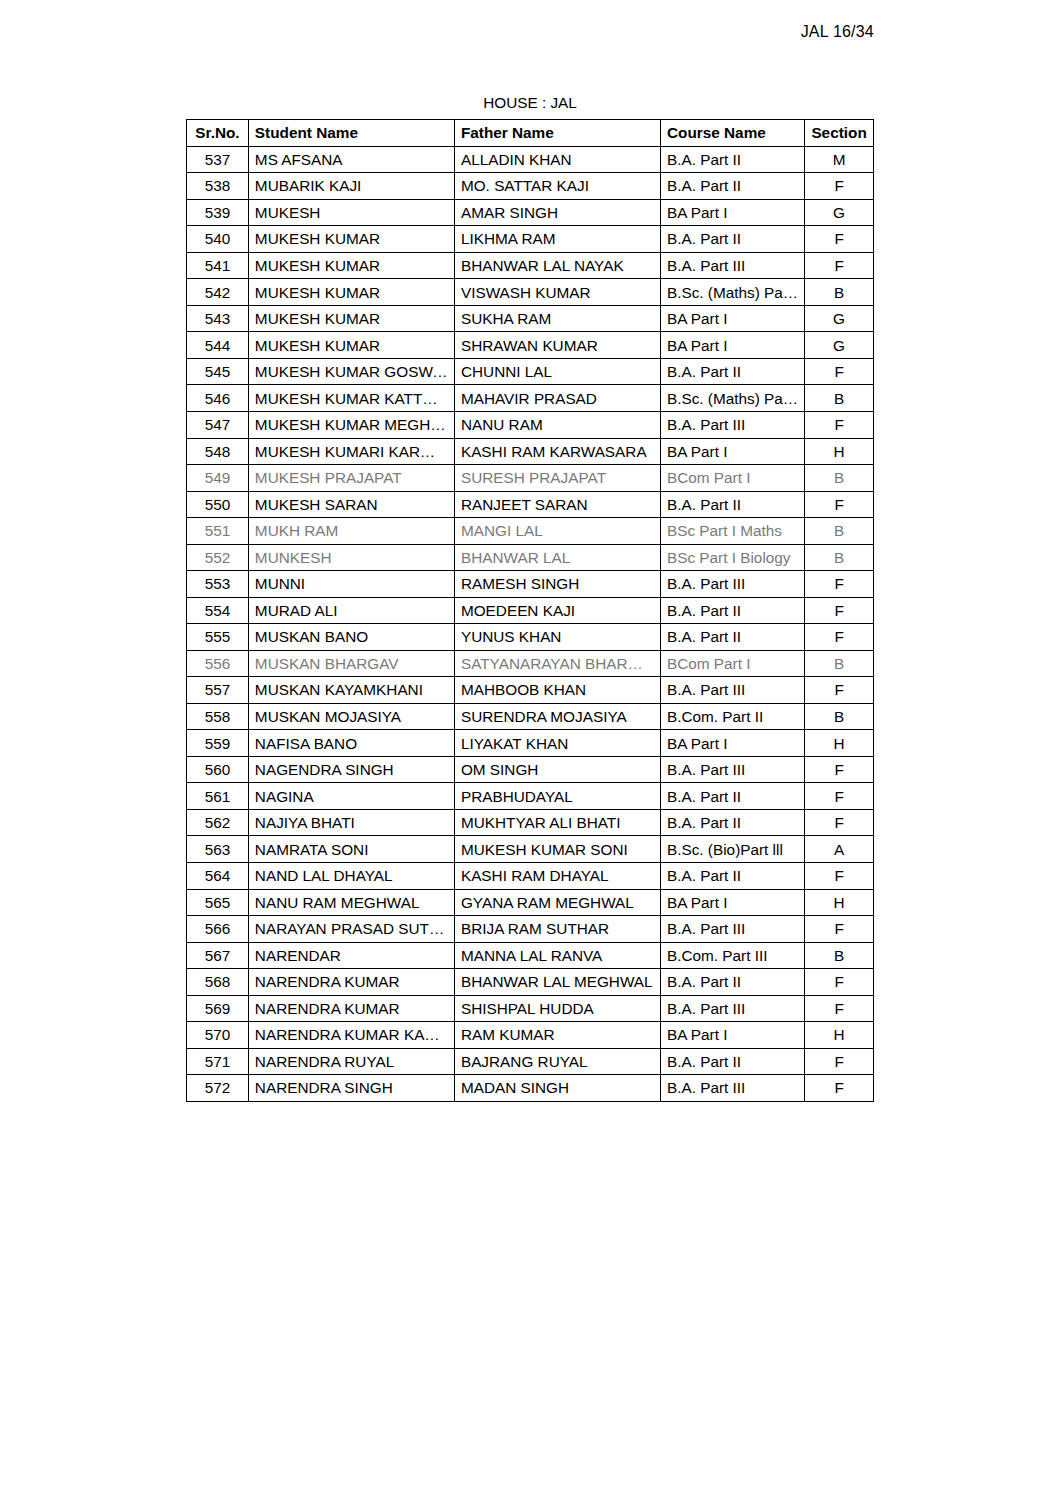JAL 16/34
HOUSE : JAL
| Sr.No. | Student Name | Father Name | Course Name | Section |
| --- | --- | --- | --- | --- |
| 537 | MS AFSANA | ALLADIN KHAN | B.A. Part II | M |
| 538 | MUBARIK KAJI | MO. SATTAR KAJI | B.A. Part II | F |
| 539 | MUKESH | AMAR SINGH | BA Part I | G |
| 540 | MUKESH KUMAR | LIKHMA RAM | B.A. Part II | F |
| 541 | MUKESH KUMAR | BHANWAR LAL NAYAK | B.A. Part III | F |
| 542 | MUKESH KUMAR | VISWASH KUMAR | B.Sc. (Maths) Part III | B |
| 543 | MUKESH KUMAR | SUKHA RAM | BA Part I | G |
| 544 | MUKESH KUMAR | SHRAWAN KUMAR | BA Part I | G |
| 545 | MUKESH KUMAR GOSWAMI | CHUNNI LAL | B.A. Part II | F |
| 546 | MUKESH KUMAR KATTHAK | MAHAVIR PRASAD | B.Sc. (Maths) Part II | B |
| 547 | MUKESH KUMAR MEGHWAL | NANU RAM | B.A. Part III | F |
| 548 | MUKESH KUMARI KARWASARA | KASHI RAM KARWASARA | BA Part I | H |
| 549 | MUKESH PRAJAPAT | SURESH PRAJAPAT | BCom Part I | B |
| 550 | MUKESH SARAN | RANJEET SARAN | B.A. Part II | F |
| 551 | MUKH RAM | MANGI LAL | BSc Part I Maths | B |
| 552 | MUNKESH | BHANWAR LAL | BSc Part I Biology | B |
| 553 | MUNNI | RAMESH SINGH | B.A. Part III | F |
| 554 | MURAD ALI | MOEDEEN KAJI | B.A. Part II | F |
| 555 | MUSKAN BANO | YUNUS KHAN | B.A. Part II | F |
| 556 | MUSKAN BHARGAV | SATYANARAYAN BHARGAV | BCom Part I | B |
| 557 | MUSKAN KAYAMKHANI | MAHBOOB KHAN | B.A. Part III | F |
| 558 | MUSKAN MOJASIYA | SURENDRA MOJASIYA | B.Com. Part II | B |
| 559 | NAFISA BANO | LIYAKAT KHAN | BA Part I | H |
| 560 | NAGENDRA SINGH | OM SINGH | B.A. Part III | F |
| 561 | NAGINA | PRABHUDAYAL | B.A. Part II | F |
| 562 | NAJIYA BHATI | MUKHTYAR ALI BHATI | B.A. Part II | F |
| 563 | NAMRATA SONI | MUKESH KUMAR SONI | B.Sc. (Bio)Part lll | A |
| 564 | NAND LAL DHAYAL | KASHI RAM DHAYAL | B.A. Part II | F |
| 565 | NANU RAM MEGHWAL | GYANA RAM MEGHWAL | BA Part I | H |
| 566 | NARAYAN PRASAD SUTHAR | BRIJA RAM SUTHAR | B.A. Part III | F |
| 567 | NARENDAR | MANNA LAL RANVA | B.Com. Part III | B |
| 568 | NARENDRA KUMAR | BHANWAR LAL MEGHWAL | B.A. Part II | F |
| 569 | NARENDRA KUMAR | SHISHPAL HUDDA | B.A. Part III | F |
| 570 | NARENDRA KUMAR KASWAN | RAM KUMAR | BA Part I | H |
| 571 | NARENDRA RUYAL | BAJRANG RUYAL | B.A. Part II | F |
| 572 | NARENDRA SINGH | MADAN SINGH | B.A. Part III | F |